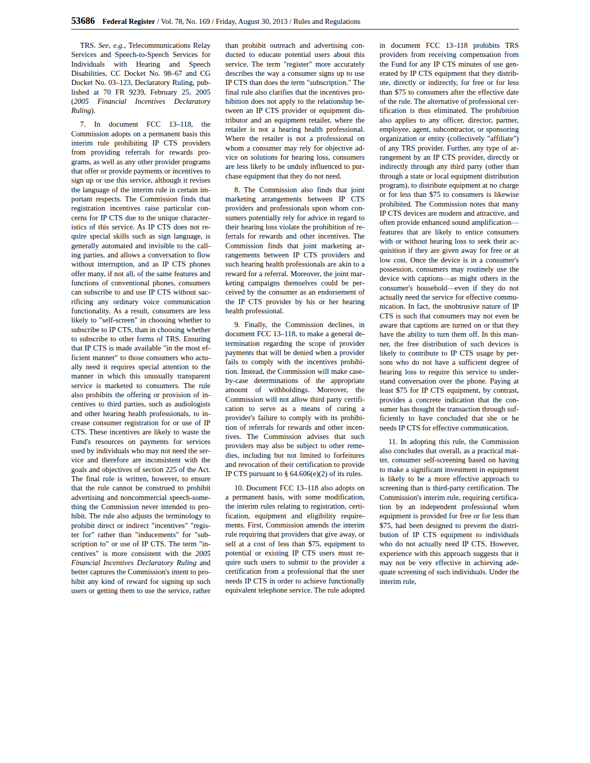53686 Federal Register / Vol. 78, No. 169 / Friday, August 30, 2013 / Rules and Regulations
TRS. See, e.g., Telecommunications Relay Services and Speech-to-Speech Services for Individuals with Hearing and Speech Disabilities, CC Docket No. 98–67 and CG Docket No. 03–123, Declaratory Ruling, published at 70 FR 9239, February 25, 2005 (2005 Financial Incentives Declaratory Ruling).
7. In document FCC 13–118, the Commission adopts on a permanent basis this interim rule prohibiting IP CTS providers from providing referrals for rewards programs, as well as any other provider programs that offer or provide payments or incentives to sign up or use this service, although it revises the language of the interim rule in certain important respects. The Commission finds that registration incentives raise particular concerns for IP CTS due to the unique characteristics of this service. As IP CTS does not require special skills such as sign language, is generally automated and invisible to the calling parties, and allows a conversation to flow without interruption, and as IP CTS phones offer many, if not all, of the same features and functions of conventional phones, consumers can subscribe to and use IP CTS without sacrificing any ordinary voice communication functionality. As a result, consumers are less likely to "self-screen" in choosing whether to subscribe to IP CTS, than in choosing whether to subscribe to other forms of TRS. Ensuring that IP CTS is made available "in the most efficient manner" to those consumers who actually need it requires special attention to the manner in which this unusually transparent service is marketed to consumers. The rule also prohibits the offering or provision of incentives to third parties, such as audiologists and other hearing health professionals, to increase consumer registration for or use of IP CTS. These incentives are likely to waste the Fund's resources on payments for services used by individuals who may not need the service and therefore are inconsistent with the goals and objectives of section 225 of the Act. The final rule is written, however, to ensure that the rule cannot be construed to prohibit advertising and noncommercial speech-something the Commission never intended to prohibit. The rule also adjusts the terminology to prohibit direct or indirect "incentives" "register for" rather than "inducements" for "subscription to" or use of IP CTS. The term "incentives" is more consistent with the 2005 Financial Incentives Declaratory Ruling and better captures the Commission's intent to prohibit any kind of reward for signing up such users or getting them to use the service, rather than prohibit outreach and advertising conducted to educate potential users about this service. The term "register" more accurately describes the way a consumer signs up to use IP CTS than does the term "subscription." The final rule also clarifies that the incentives prohibition does not apply to the relationship between an IP CTS provider or equipment distributor and an equipment retailer, where the retailer is not a hearing health professional. Where the retailer is not a professional on whom a consumer may rely for objective advice on solutions for hearing loss, consumers are less likely to be unduly influenced to purchase equipment that they do not need.
8. The Commission also finds that joint marketing arrangements between IP CTS providers and professionals upon whom consumers potentially rely for advice in regard to their hearing loss violate the prohibition of referrals for rewards and other incentives. The Commission finds that joint marketing arrangements between IP CTS providers and such hearing health professionals are akin to a reward for a referral. Moreover, the joint marketing campaigns themselves could be perceived by the consumer as an endorsement of the IP CTS provider by his or her hearing health professional.
9. Finally, the Commission declines, in document FCC 13–118, to make a general determination regarding the scope of provider payments that will be denied when a provider fails to comply with the incentives prohibition. Instead, the Commission will make case-by-case determinations of the appropriate amount of withholdings. Moreover, the Commission will not allow third party certification to serve as a means of curing a provider's failure to comply with its prohibition of referrals for rewards and other incentives. The Commission advises that such providers may also be subject to other remedies, including but not limited to forfeitures and revocation of their certification to provide IP CTS pursuant to § 64.606(e)(2) of its rules.
10. Document FCC 13–118 also adopts on a permanent basis, with some modification, the interim rules relating to registration, certification, equipment and eligibility requirements. First, Commission amends the interim rule requiring that providers that give away, or sell at a cost of less than $75, equipment to potential or existing IP CTS users must require such users to submit to the provider a certification from a professional that the user needs IP CTS in order to achieve functionally equivalent telephone service. The rule adopted in document FCC 13–118 prohibits TRS providers from receiving compensation from the Fund for any IP CTS minutes of use generated by IP CTS equipment that they distribute, directly or indirectly, for free or for less than $75 to consumers after the effective date of the rule. The alternative of professional certification is thus eliminated. The prohibition also applies to any officer, director, partner, employee, agent, subcontractor, or sponsoring organization or entity (collectively "affiliate") of any TRS provider. Further, any type of arrangement by an IP CTS provider, directly or indirectly through any third party (other than through a state or local equipment distribution program), to distribute equipment at no charge or for less than $75 to consumers is likewise prohibited. The Commission notes that many IP CTS devices are modern and attractive, and often provide enhanced sound amplification—features that are likely to entice consumers with or without hearing loss to seek their acquisition if they are given away for free or at low cost. Once the device is in a consumer's possession, consumers may routinely use the device with captions—as might others in the consumer's household—even if they do not actually need the service for effective communication. In fact, the unobtrusive nature of IP CTS is such that consumers may not even be aware that captions are turned on or that they have the ability to turn them off. In this manner, the free distribution of such devices is likely to contribute to IP CTS usage by persons who do not have a sufficient degree of hearing loss to require this service to understand conversation over the phone. Paying at least $75 for IP CTS equipment, by contrast, provides a concrete indication that the consumer has thought the transaction through sufficiently to have concluded that she or he needs IP CTS for effective communication.
11. In adopting this rule, the Commission also concludes that overall, as a practical matter, consumer self-screening based on having to make a significant investment in equipment is likely to be a more effective approach to screening than is third-party certification. The Commission's interim rule, requiring certification by an independent professional when equipment is provided for free or for less than $75, had been designed to prevent the distribution of IP CTS equipment to individuals who do not actually need IP CTS. However, experience with this approach suggests that it may not be very effective in achieving adequate screening of such individuals. Under the interim rule,